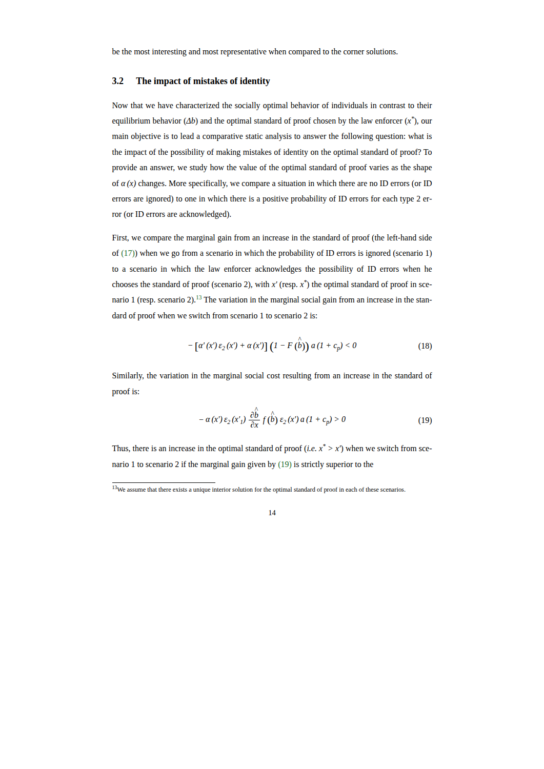be the most interesting and most representative when compared to the corner solutions.
3.2 The impact of mistakes of identity
Now that we have characterized the socially optimal behavior of individuals in contrast to their equilibrium behavior (Δb) and the optimal standard of proof chosen by the law enforcer (x*), our main objective is to lead a comparative static analysis to answer the following question: what is the impact of the possibility of making mistakes of identity on the optimal standard of proof? To provide an answer, we study how the value of the optimal standard of proof varies as the shape of α (x) changes. More specifically, we compare a situation in which there are no ID errors (or ID errors are ignored) to one in which there is a positive probability of ID errors for each type 2 error (or ID errors are acknowledged).
First, we compare the marginal gain from an increase in the standard of proof (the left-hand side of (17)) when we go from a scenario in which the probability of ID errors is ignored (scenario 1) to a scenario in which the law enforcer acknowledges the possibility of ID errors when he chooses the standard of proof (scenario 2), with x′ (resp. x*) the optimal standard of proof in scenario 1 (resp. scenario 2).13 The variation in the marginal social gain from an increase in the standard of proof when we switch from scenario 1 to scenario 2 is:
− [α′ (x′) ε2 (x′) + α (x′)] (1 − F (^b)) a (1 + cp) < 0 (18)
Similarly, the variation in the marginal social cost resulting from an increase in the standard of proof is:
− α (x′) ε2 (x′1) ∂^b∂x f (^b) ε2 (x′) a (1 + cp) > 0 (19)
Thus, there is an increase in the optimal standard of proof (i.e. x* > x′) when we switch from scenario 1 to scenario 2 if the marginal gain given by (19) is strictly superior to the
13We assume that there exists a unique interior solution for the optimal standard of proof in each of these scenarios.
14